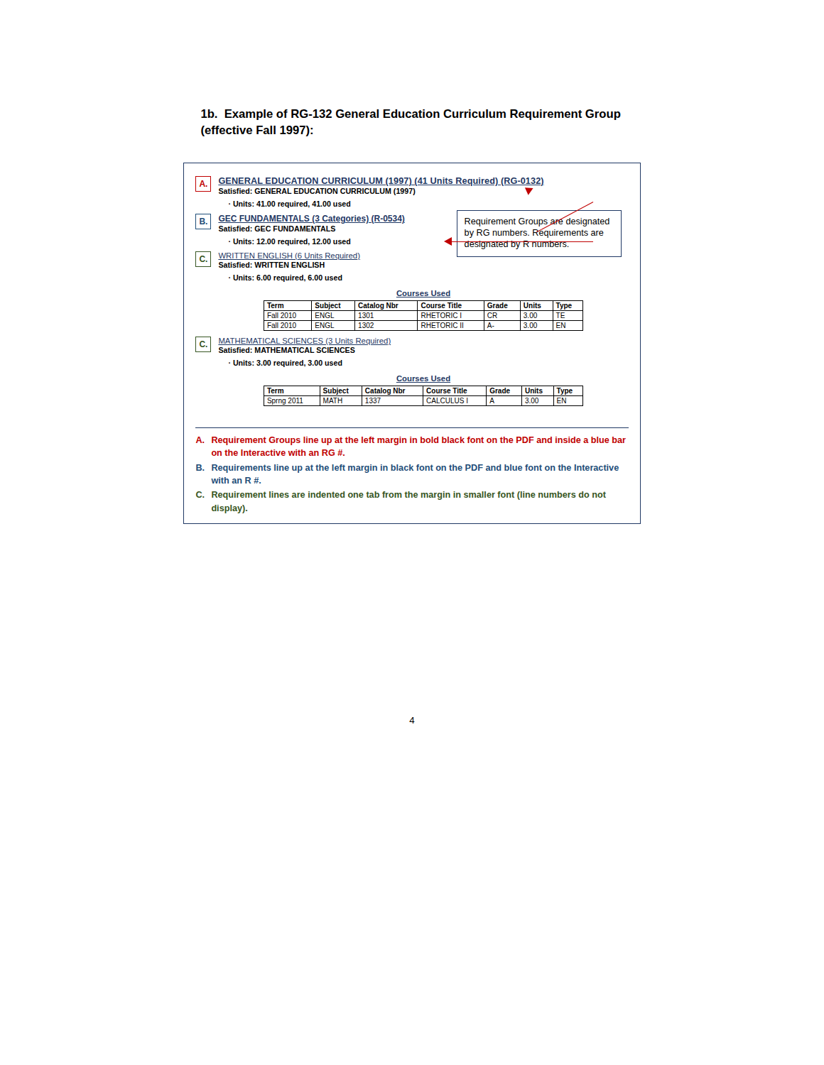1b. Example of RG-132 General Education Curriculum Requirement Group (effective Fall 1997):
Requirement Groups are designated by RG numbers. Requirements are designated by R numbers.
A.
GENERAL EDUCATION CURRICULUM (1997) (41 Units Required) (RG-0132)
Satisfied: GENERAL EDUCATION CURRICULUM (1997)
Units: 41.00 required, 41.00 used
B.
GEC FUNDAMENTALS (3 Categories) (R-0534)
Satisfied: GEC FUNDAMENTALS
Units: 12.00 required, 12.00 used
C.
WRITTEN ENGLISH (6 Units Required)
Satisfied: WRITTEN ENGLISH
Units: 6.00 required, 6.00 used
Courses Used
| Term | Subject | Catalog Nbr | Course Title | Grade | Units | Type |
| --- | --- | --- | --- | --- | --- | --- |
| Fall 2010 | ENGL | 1301 | RHETORIC I | CR | 3.00 | TE |
| Fall 2010 | ENGL | 1302 | RHETORIC II | A- | 3.00 | EN |
C.
MATHEMATICAL SCIENCES (3 Units Required)
Satisfied: MATHEMATICAL SCIENCES
Units: 3.00 required, 3.00 used
Courses Used
| Term | Subject | Catalog Nbr | Course Title | Grade | Units | Type |
| --- | --- | --- | --- | --- | --- | --- |
| Sprng 2011 | MATH | 1337 | CALCULUS I | A | 3.00 | EN |
A.
Requirement Groups line up at the left margin in bold black font on the PDF and inside a blue bar on the Interactive with an RG #.
B.
Requirements line up at the left margin in black font on the PDF and blue font on the Interactive with an R #.
C.
Requirement lines are indented one tab from the margin in smaller font (line numbers do not display).
4